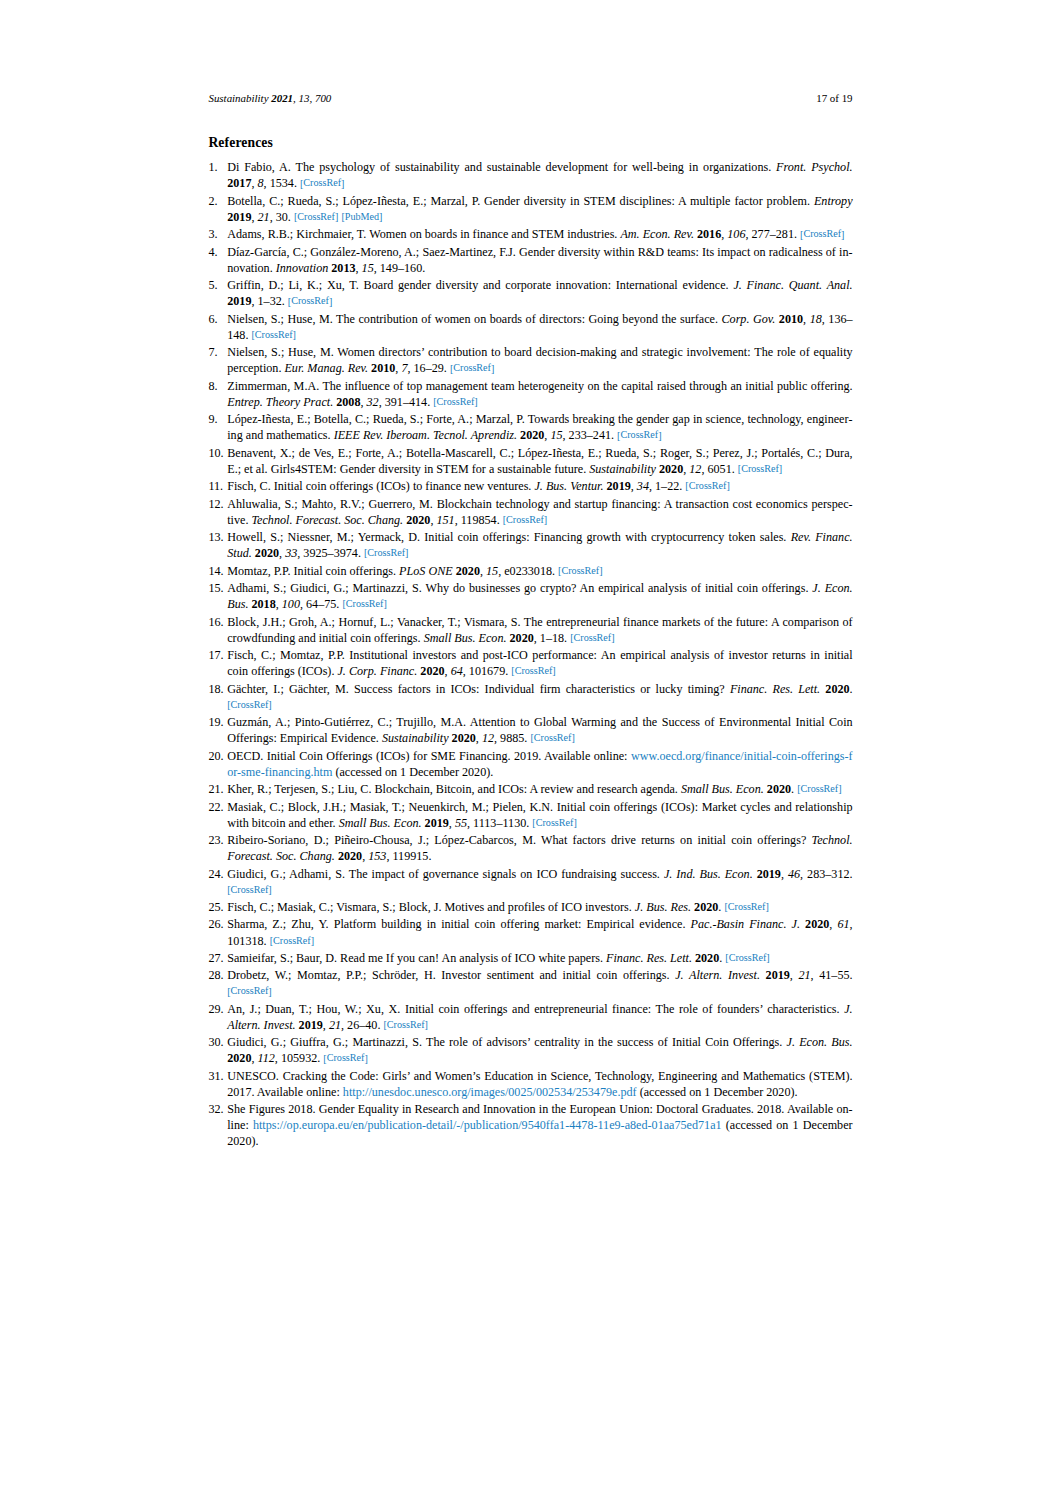Sustainability 2021, 13, 700
17 of 19
References
Di Fabio, A. The psychology of sustainability and sustainable development for well-being in organizations. Front. Psychol. 2017, 8, 1534. CrossRef
Botella, C.; Rueda, S.; López-Iñesta, E.; Marzal, P. Gender diversity in STEM disciplines: A multiple factor problem. Entropy 2019, 21, 30. CrossRef PubMed
Adams, R.B.; Kirchmaier, T. Women on boards in finance and STEM industries. Am. Econ. Rev. 2016, 106, 277–281. CrossRef
Díaz-García, C.; González-Moreno, A.; Saez-Martinez, F.J. Gender diversity within R&D teams: Its impact on radicalness of innovation. Innovation 2013, 15, 149–160.
Griffin, D.; Li, K.; Xu, T. Board gender diversity and corporate innovation: International evidence. J. Financ. Quant. Anal. 2019, 1–32. CrossRef
Nielsen, S.; Huse, M. The contribution of women on boards of directors: Going beyond the surface. Corp. Gov. 2010, 18, 136–148. CrossRef
Nielsen, S.; Huse, M. Women directors’ contribution to board decision-making and strategic involvement: The role of equality perception. Eur. Manag. Rev. 2010, 7, 16–29. CrossRef
Zimmerman, M.A. The influence of top management team heterogeneity on the capital raised through an initial public offering. Entrep. Theory Pract. 2008, 32, 391–414. CrossRef
López-Iñesta, E.; Botella, C.; Rueda, S.; Forte, A.; Marzal, P. Towards breaking the gender gap in science, technology, engineering and mathematics. IEEE Rev. Iberoam. Tecnol. Aprendiz. 2020, 15, 233–241. CrossRef
Benavent, X.; de Ves, E.; Forte, A.; Botella-Mascarell, C.; López-Iñesta, E.; Rueda, S.; Roger, S.; Perez, J.; Portalés, C.; Dura, E.; et al. Girls4STEM: Gender diversity in STEM for a sustainable future. Sustainability 2020, 12, 6051. CrossRef
Fisch, C. Initial coin offerings (ICOs) to finance new ventures. J. Bus. Ventur. 2019, 34, 1–22. CrossRef
Ahluwalia, S.; Mahto, R.V.; Guerrero, M. Blockchain technology and startup financing: A transaction cost economics perspective. Technol. Forecast. Soc. Chang. 2020, 151, 119854. CrossRef
Howell, S.; Niessner, M.; Yermack, D. Initial coin offerings: Financing growth with cryptocurrency token sales. Rev. Financ. Stud. 2020, 33, 3925–3974. CrossRef
Momtaz, P.P. Initial coin offerings. PLoS ONE 2020, 15, e0233018. CrossRef
Adhami, S.; Giudici, G.; Martinazzi, S. Why do businesses go crypto? An empirical analysis of initial coin offerings. J. Econ. Bus. 2018, 100, 64–75. CrossRef
Block, J.H.; Groh, A.; Hornuf, L.; Vanacker, T.; Vismara, S. The entrepreneurial finance markets of the future: A comparison of crowdfunding and initial coin offerings. Small Bus. Econ. 2020, 1–18. CrossRef
Fisch, C.; Momtaz, P.P. Institutional investors and post-ICO performance: An empirical analysis of investor returns in initial coin offerings (ICOs). J. Corp. Financ. 2020, 64, 101679. CrossRef
Gächter, I.; Gächter, M. Success factors in ICOs: Individual firm characteristics or lucky timing? Financ. Res. Lett. 2020. CrossRef
Guzmán, A.; Pinto-Gutiérrez, C.; Trujillo, M.A. Attention to Global Warming and the Success of Environmental Initial Coin Offerings: Empirical Evidence. Sustainability 2020, 12, 9885. CrossRef
OECD. Initial Coin Offerings (ICOs) for SME Financing. 2019. Available online: www.oecd.org/finance/initial-coin-offerings-for-sme-financing.htm (accessed on 1 December 2020).
Kher, R.; Terjesen, S.; Liu, C. Blockchain, Bitcoin, and ICOs: A review and research agenda. Small Bus. Econ. 2020. CrossRef
Masiak, C.; Block, J.H.; Masiak, T.; Neuenkirch, M.; Pielen, K.N. Initial coin offerings (ICOs): Market cycles and relationship with bitcoin and ether. Small Bus. Econ. 2019, 55, 1113–1130. CrossRef
Ribeiro-Soriano, D.; Piñeiro-Chousa, J.; López-Cabarcos, M. What factors drive returns on initial coin offerings? Technol. Forecast. Soc. Chang. 2020, 153, 119915.
Giudici, G.; Adhami, S. The impact of governance signals on ICO fundraising success. J. Ind. Bus. Econ. 2019, 46, 283–312. CrossRef
Fisch, C.; Masiak, C.; Vismara, S.; Block, J. Motives and profiles of ICO investors. J. Bus. Res. 2020. CrossRef
Sharma, Z.; Zhu, Y. Platform building in initial coin offering market: Empirical evidence. Pac.-Basin Financ. J. 2020, 61, 101318. CrossRef
Samieifar, S.; Baur, D. Read me If you can! An analysis of ICO white papers. Financ. Res. Lett. 2020. CrossRef
Drobetz, W.; Momtaz, P.P.; Schröder, H. Investor sentiment and initial coin offerings. J. Altern. Invest. 2019, 21, 41–55. CrossRef
An, J.; Duan, T.; Hou, W.; Xu, X. Initial coin offerings and entrepreneurial finance: The role of founders’ characteristics. J. Altern. Invest. 2019, 21, 26–40. CrossRef
Giudici, G.; Giuffra, G.; Martinazzi, S. The role of advisors’ centrality in the success of Initial Coin Offerings. J. Econ. Bus. 2020, 112, 105932. CrossRef
UNESCO. Cracking the Code: Girls’ and Women’s Education in Science, Technology, Engineering and Mathematics (STEM). 2017. Available online: http://unesdoc.unesco.org/images/0025/002534/253479e.pdf (accessed on 1 December 2020).
She Figures 2018. Gender Equality in Research and Innovation in the European Union: Doctoral Graduates. 2018. Available online: https://op.europa.eu/en/publication-detail/-/publication/9540ffa1-4478-11e9-a8ed-01aa75ed71a1 (accessed on 1 December 2020).